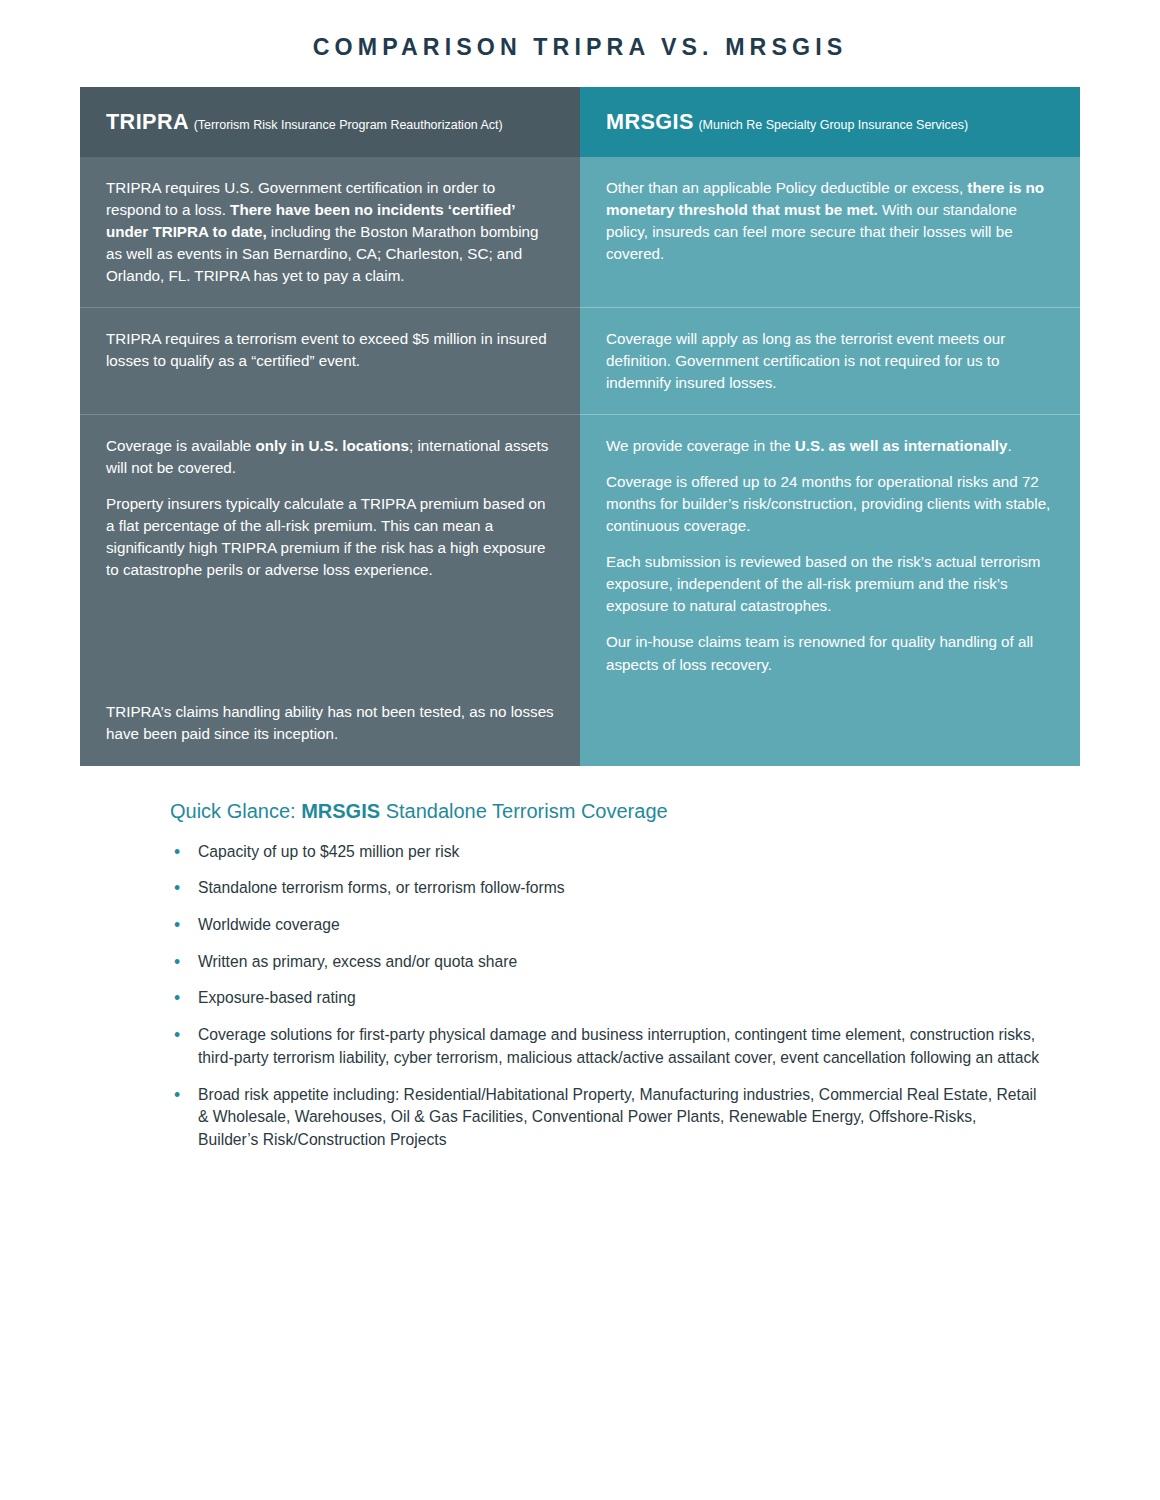Comparison TRIPRA vs. MRSGIS
| TRIPRA (Terrorism Risk Insurance Program Reauthorization Act) | MRSGIS (Munich Re Specialty Group Insurance Services) |
| --- | --- |
| TRIPRA requires U.S. Government certification in order to respond to a loss. There have been no incidents ‘certified’ under TRIPRA to date, including the Boston Marathon bombing as well as events in San Bernardino, CA; Charleston, SC; and Orlando, FL. TRIPRA has yet to pay a claim. | Other than an applicable Policy deductible or excess, there is no monetary threshold that must be met. With our standalone policy, insureds can feel more secure that their losses will be covered. |
| TRIPRA requires a terrorism event to exceed $5 million in insured losses to qualify as a “certified” event. | Coverage will apply as long as the terrorist event meets our definition. Government certification is not required for us to indemnify insured losses. |
| Coverage is available only in U.S. locations ; international assets will not be covered. Property insurers typically calculate a TRIPRA premium based on a flat percentage of the all-risk premium. This can mean a significantly high TRIPRA premium if the risk has a high exposure to catastrophe perils or adverse loss experience. TRIPRA’s claims handling ability has not been tested, as no losses have been paid since its inception. | We provide coverage in the U.S. as well as internationally . Coverage is offered up to 24 months for operational risks and 72 months for builder’s risk/construction, providing clients with stable, continuous coverage. Each submission is reviewed based on the risk’s actual terrorism exposure, independent of the all-risk premium and the risk’s exposure to natural catastrophes. Our in-house claims team is renowned for quality handling of all aspects of loss recovery. |
Quick Glance: MRSGIS Standalone Terrorism Coverage
Capacity of up to $425 million per risk
Standalone terrorism forms, or terrorism follow-forms
Worldwide coverage
Written as primary, excess and/or quota share
Exposure-based rating
Coverage solutions for first-party physical damage and business interruption, contingent time element, construction risks, third-party terrorism liability, cyber terrorism, malicious attack/active assailant cover, event cancellation following an attack
Broad risk appetite including: Residential/Habitational Property, Manufacturing industries, Commercial Real Estate, Retail & Wholesale, Warehouses, Oil & Gas Facilities, Conventional Power Plants, Renewable Energy, Offshore-Risks, Builder’s Risk/Construction Projects